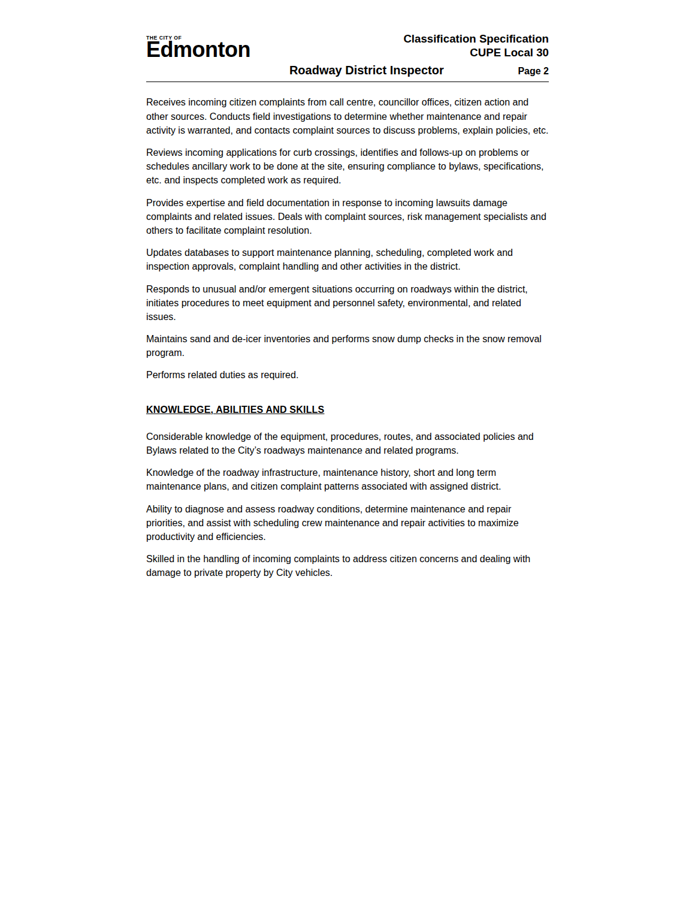THE CITY OF Edmonton
Classification Specification
CUPE Local 30
Roadway District Inspector
Page 2
Receives incoming citizen complaints from call centre, councillor offices, citizen action and other sources. Conducts field investigations to determine whether maintenance and repair activity is warranted, and contacts complaint sources to discuss problems, explain policies, etc.
Reviews incoming applications for curb crossings, identifies and follows-up on problems or schedules ancillary work to be done at the site, ensuring compliance to bylaws, specifications, etc. and inspects completed work as required.
Provides expertise and field documentation in response to incoming lawsuits damage complaints and related issues. Deals with complaint sources, risk management specialists and others to facilitate complaint resolution.
Updates databases to support maintenance planning, scheduling, completed work and inspection approvals, complaint handling and other activities in the district.
Responds to unusual and/or emergent situations occurring on roadways within the district, initiates procedures to meet equipment and personnel safety, environmental, and related issues.
Maintains sand and de-icer inventories and performs snow dump checks in the snow removal program.
Performs related duties as required.
KNOWLEDGE, ABILITIES AND SKILLS
Considerable knowledge of the equipment, procedures, routes, and associated policies and Bylaws related to the City’s roadways maintenance and related programs.
Knowledge of the roadway infrastructure, maintenance history, short and long term maintenance plans, and citizen complaint patterns associated with assigned district.
Ability to diagnose and assess roadway conditions, determine maintenance and repair priorities, and assist with scheduling crew maintenance and repair activities to maximize productivity and efficiencies.
Skilled in the handling of incoming complaints to address citizen concerns and dealing with damage to private property by City vehicles.